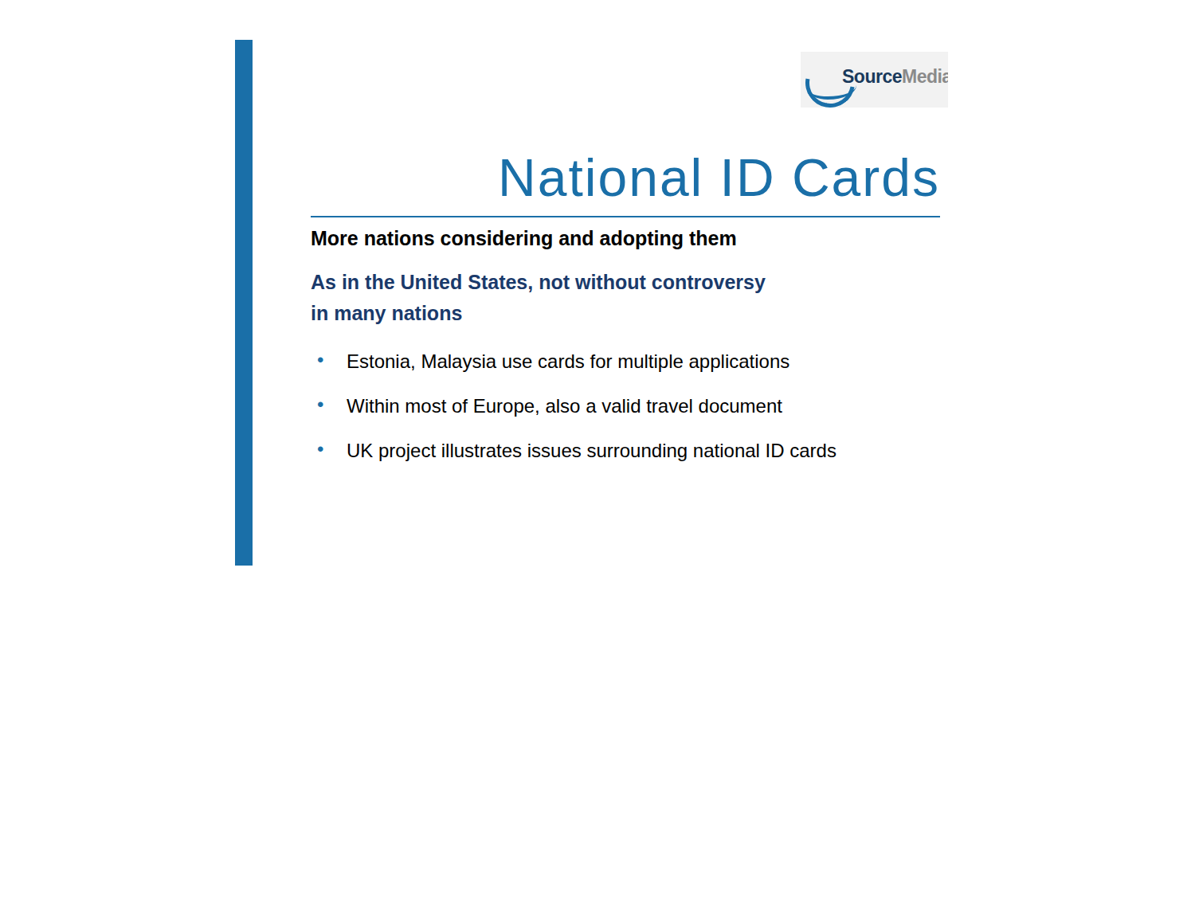Source Media
National ID Cards
More nations considering and adopting them
As in the United States, not without controversy
in many nations
Estonia, Malaysia use cards for multiple applications
Within most of Europe, also a valid travel document
UK project illustrates issues surrounding national ID cards